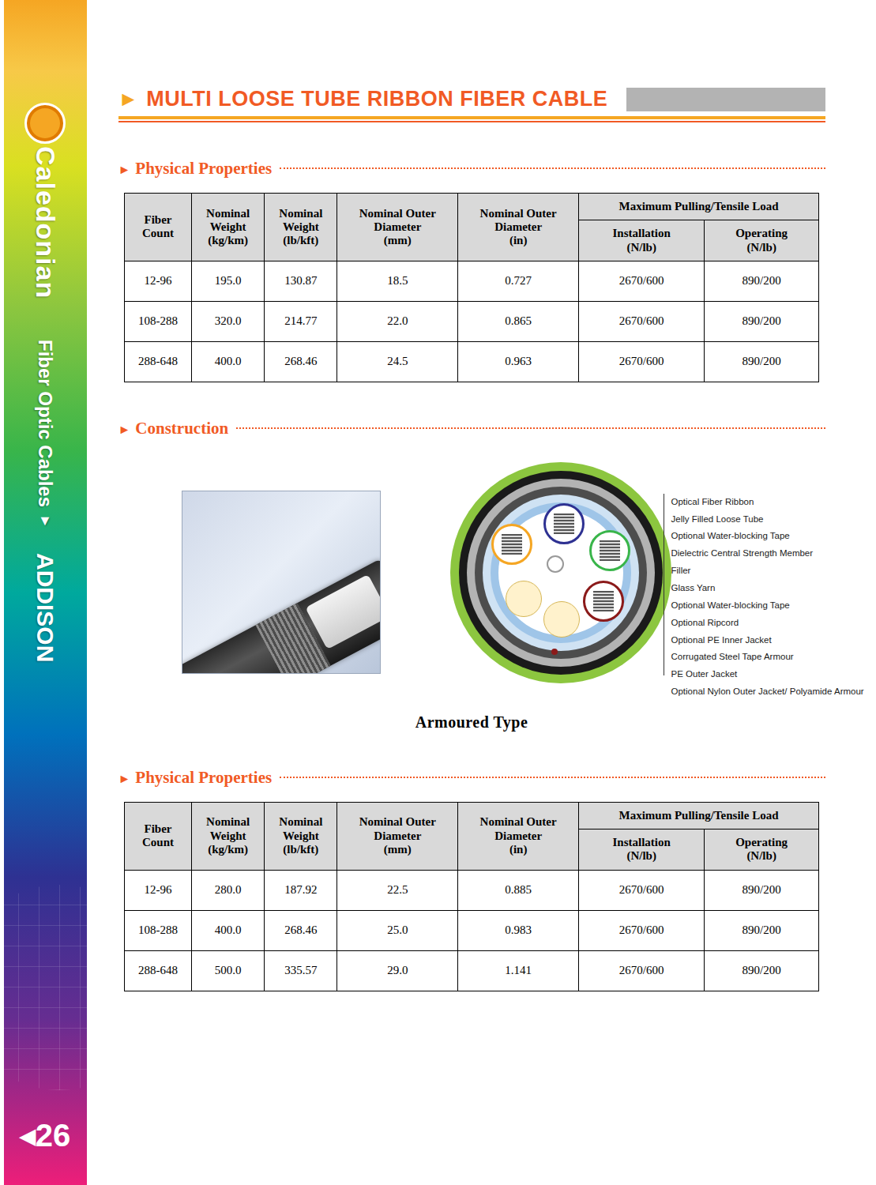Caledonian
Fiber Optic Cables ▼
ADDISON
◀26
►
MULTI LOOSE TUBE RIBBON FIBER CABLE
►
Physical Properties
| Fiber Count | Nominal Weight (kg/km) | Nominal Weight (lb/kft) | Nominal Outer Diameter (mm) | Nominal Outer Diameter (in) | Maximum Pulling/Tensile Load |
| --- | --- | --- | --- | --- | --- |
| Installation (N/lb) | Operating (N/lb) |
| 12-96 | 195.0 | 130.87 | 18.5 | 0.727 | 2670/600 | 890/200 |
| 108-288 | 320.0 | 214.77 | 22.0 | 0.865 | 2670/600 | 890/200 |
| 288-648 | 400.0 | 268.46 | 24.5 | 0.963 | 2670/600 | 890/200 |
►
Construction
Optical Fiber Ribbon
Jelly Filled Loose Tube
Optional Water-blocking Tape
Dielectric Central Strength Member
Filler
Glass Yarn
Optional Water-blocking Tape
Optional Ripcord
Optional PE Inner Jacket
Corrugated Steel Tape Armour
PE Outer Jacket
Optional Nylon Outer Jacket/ Polyamide Armour
Armoured Type
►
Physical Properties
| Fiber Count | Nominal Weight (kg/km) | Nominal Weight (lb/kft) | Nominal Outer Diameter (mm) | Nominal Outer Diameter (in) | Maximum Pulling/Tensile Load |
| --- | --- | --- | --- | --- | --- |
| Installation (N/lb) | Operating (N/lb) |
| 12-96 | 280.0 | 187.92 | 22.5 | 0.885 | 2670/600 | 890/200 |
| 108-288 | 400.0 | 268.46 | 25.0 | 0.983 | 2670/600 | 890/200 |
| 288-648 | 500.0 | 335.57 | 29.0 | 1.141 | 2670/600 | 890/200 |